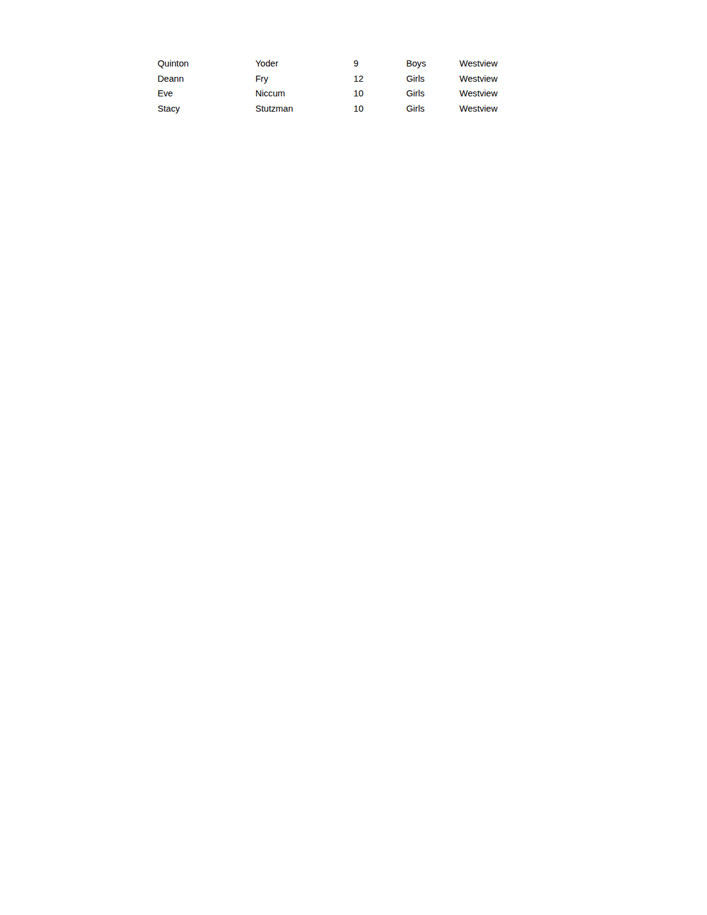| Quinton | Yoder | 9 | Boys | Westview |
| Deann | Fry | 12 | Girls | Westview |
| Eve | Niccum | 10 | Girls | Westview |
| Stacy | Stutzman | 10 | Girls | Westview |